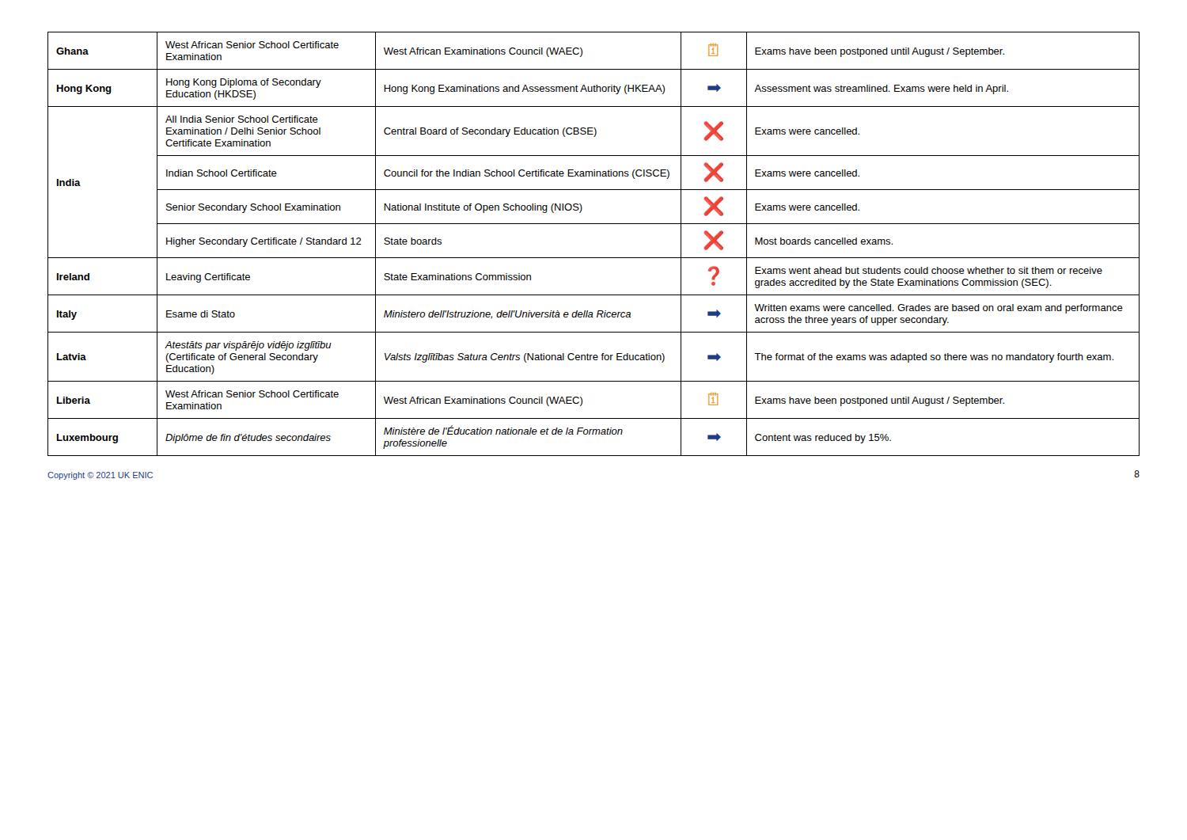| Ghana | West African Senior School Certificate Examination | West African Examinations Council (WAEC) | 🗓 | Exams have been postponed until August / September. |
| Hong Kong | Hong Kong Diploma of Secondary Education (HKDSE) | Hong Kong Examinations and Assessment Authority (HKEAA) | ➡ | Assessment was streamlined. Exams were held in April. |
| India | All India Senior School Certificate Examination / Delhi Senior School Certificate Examination | Central Board of Secondary Education (CBSE) | ❌ | Exams were cancelled. |
| Indian School Certificate | Council for the Indian School Certificate Examinations (CISCE) | ❌ | Exams were cancelled. |
| Senior Secondary School Examination | National Institute of Open Schooling (NIOS) | ❌ | Exams were cancelled. |
| Higher Secondary Certificate / Standard 12 | State boards | ❌ | Most boards cancelled exams. |
| Ireland | Leaving Certificate | State Examinations Commission | ❓ | Exams went ahead but students could choose whether to sit them or receive grades accredited by the State Examinations Commission (SEC). |
| Italy | Esame di Stato | Ministero dell'Istruzione, dell'Università e della Ricerca | ➡ | Written exams were cancelled. Grades are based on oral exam and performance across the three years of upper secondary. |
| Latvia | Atestāts par vispārējo vidējo izglītību (Certificate of General Secondary Education) | Valsts Izglītības Satura Centrs (National Centre for Education) | ➡ | The format of the exams was adapted so there was no mandatory fourth exam. |
| Liberia | West African Senior School Certificate Examination | West African Examinations Council (WAEC) | 🗓 | Exams have been postponed until August / September. |
| Luxembourg | Diplôme de fin d'études secondaires | Ministère de l'Éducation nationale et de la Formation professionelle | ➡ | Content was reduced by 15%. |
Copyright © 2021 UK ENIC
8